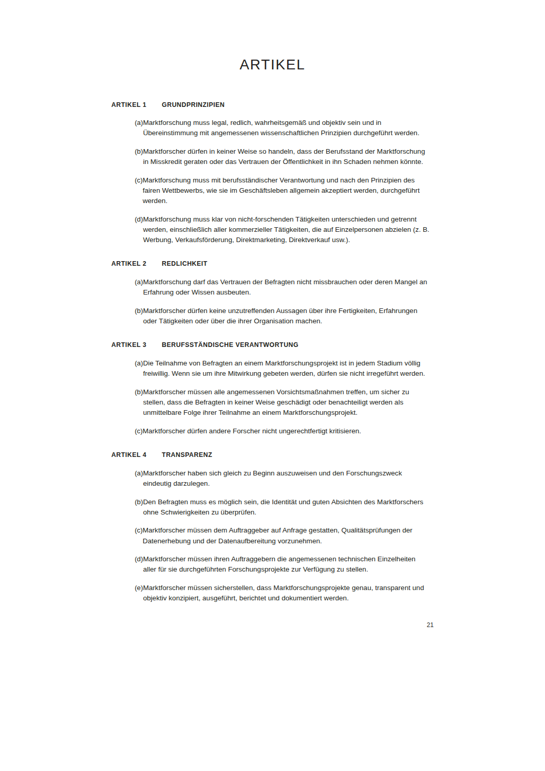ARTIKEL
Artikel 1
Grundprinzipien
(a)
Marktforschung muss legal, redlich, wahrheitsgemäß und objektiv sein und in Übereinstimmung mit angemessenen wissenschaftlichen Prinzipien durchgeführt werden.
(b)
Marktforscher dürfen in keiner Weise so handeln, dass der Berufsstand der Marktforschung in Misskredit geraten oder das Vertrauen der Öffentlichkeit in ihn Schaden nehmen könnte.
(c)
Marktforschung muss mit berufsständischer Verantwortung und nach den Prinzipien des fairen Wettbewerbs, wie sie im Geschäftsleben allgemein akzeptiert werden, durchgeführt werden.
(d)
Marktforschung muss klar von nicht-forschenden Tätigkeiten unterschieden und getrennt werden, einschließlich aller kommerzieller Tätigkeiten, die auf Einzelpersonen abzielen (z. B. Werbung, Verkaufsförderung, Direktmarketing, Direktverkauf usw.).
Artikel 2
Redlichkeit
(a)
Marktforschung darf das Vertrauen der Befragten nicht missbrauchen oder deren Mangel an Erfahrung oder Wissen ausbeuten.
(b)
Marktforscher dürfen keine unzutreffenden Aussagen über ihre Fertigkeiten, Erfahrungen oder Tätigkeiten oder über die ihrer Organisation machen.
Artikel 3
Berufsständische Verantwortung
(a)
Die Teilnahme von Befragten an einem Marktforschungsprojekt ist in jedem Stadium völlig freiwillig. Wenn sie um ihre Mitwirkung gebeten werden, dürfen sie nicht irregeführt werden.
(b)
Marktforscher müssen alle angemessenen Vorsichtsmaßnahmen treffen, um sicher zu stellen, dass die Befragten in keiner Weise geschädigt oder benachteiligt werden als unmittelbare Folge ihrer Teilnahme an einem Marktforschungsprojekt.
(c)
Marktforscher dürfen andere Forscher nicht ungerechtfertigt kritisieren.
Artikel 4
Transparenz
(a)
Marktforscher haben sich gleich zu Beginn auszuweisen und den Forschungszweck eindeutig darzulegen.
(b)
Den Befragten muss es möglich sein, die Identität und guten Absichten des Marktforschers ohne Schwierigkeiten zu überprüfen.
(c)
Marktforscher müssen dem Auftraggeber auf Anfrage gestatten, Qualitätsprüfungen der Datenerhebung und der Datenaufbereitung vorzunehmen.
(d)
Marktforscher müssen ihren Auftraggebern die angemessenen technischen Einzelheiten aller für sie durchgeführten Forschungsprojekte zur Verfügung zu stellen.
(e)
Marktforscher müssen sicherstellen, dass Marktforschungsprojekte genau, transparent und objektiv konzipiert, ausgeführt, berichtet und dokumentiert werden.
21